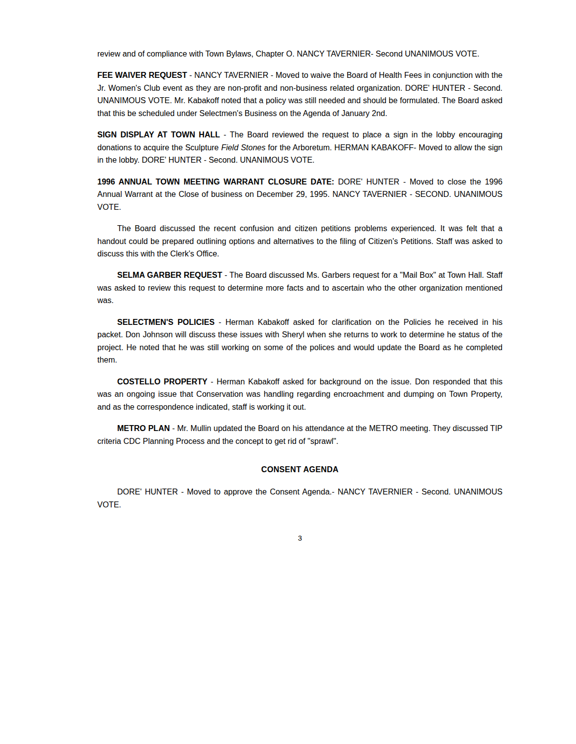review and of compliance with Town Bylaws, Chapter O. NANCY TAVERNIER- Second UNANIMOUS VOTE.
FEE WAIVER REQUEST - NANCY TAVERNIER - Moved to waive the Board of Health Fees in conjunction with the Jr. Women's Club event as they are non-profit and non-business related organization. DORE' HUNTER - Second. UNANIMOUS VOTE. Mr. Kabakoff noted that a policy was still needed and should be formulated. The Board asked that this be scheduled under Selectmen's Business on the Agenda of January 2nd.
SIGN DISPLAY AT TOWN HALL - The Board reviewed the request to place a sign in the lobby encouraging donations to acquire the Sculpture Field Stones for the Arboretum. HERMAN KABAKOFF- Moved to allow the sign in the lobby. DORE' HUNTER - Second. UNANIMOUS VOTE.
1996 ANNUAL TOWN MEETING WARRANT CLOSURE DATE: DORE' HUNTER - Moved to close the 1996 Annual Warrant at the Close of business on December 29, 1995. NANCY TAVERNIER - SECOND. UNANIMOUS VOTE.
The Board discussed the recent confusion and citizen petitions problems experienced. It was felt that a handout could be prepared outlining options and alternatives to the filing of Citizen's Petitions. Staff was asked to discuss this with the Clerk's Office.
SELMA GARBER REQUEST - The Board discussed Ms. Garbers request for a "Mail Box" at Town Hall. Staff was asked to review this request to determine more facts and to ascertain who the other organization mentioned was.
SELECTMEN'S POLICIES - Herman Kabakoff asked for clarification on the Policies he received in his packet. Don Johnson will discuss these issues with Sheryl when she returns to work to determine he status of the project. He noted that he was still working on some of the polices and would update the Board as he completed them.
COSTELLO PROPERTY - Herman Kabakoff asked for background on the issue. Don responded that this was an ongoing issue that Conservation was handling regarding encroachment and dumping on Town Property, and as the correspondence indicated, staff is working it out.
METRO PLAN - Mr. Mullin updated the Board on his attendance at the METRO meeting. They discussed TIP criteria CDC Planning Process and the concept to get rid of "sprawl".
CONSENT AGENDA
DORE' HUNTER - Moved to approve the Consent Agenda.- NANCY TAVERNIER - Second. UNANIMOUS VOTE.
3